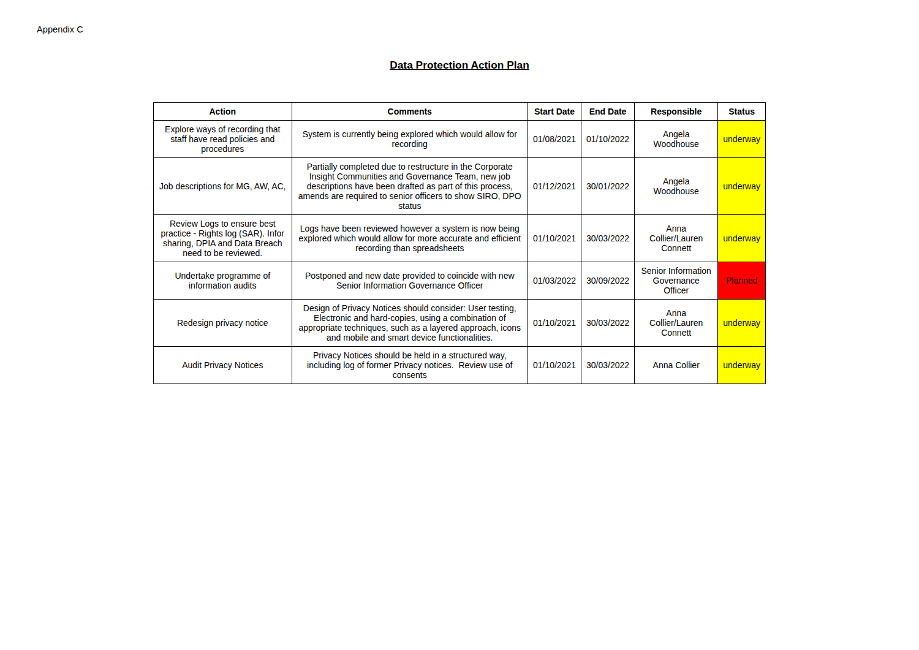Appendix C
Data Protection Action Plan
| Action | Comments | Start Date | End Date | Responsible | Status |
| --- | --- | --- | --- | --- | --- |
| Explore ways of recording that staff have read policies and procedures | System is currently being explored which would allow for recording | 01/08/2021 | 01/10/2022 | Angela Woodhouse | underway |
| Job descriptions for MG, AW, AC, | Partially completed due to restructure in the Corporate Insight Communities and Governance Team, new job descriptions have been drafted as part of this process, amends are required to senior officers to show SIRO, DPO status | 01/12/2021 | 30/01/2022 | Angela Woodhouse | underway |
| Review Logs to ensure best practice - Rights log (SAR). Infor sharing, DPIA and Data Breach need to be reviewed. | Logs have been reviewed however a system is now being explored which would allow for more accurate and efficient recording than spreadsheets | 01/10/2021 | 30/03/2022 | Anna Collier/Lauren Connett | underway |
| Undertake programme of information audits | Postponed and new date provided to coincide with new Senior Information Governance Officer | 01/03/2022 | 30/09/2022 | Senior Information Governance Officer | Planned |
| Redesign privacy notice | Design of Privacy Notices should consider: User testing, Electronic and hard-copies, using a combination of appropriate techniques, such as a layered approach, icons and mobile and smart device functionalities. | 01/10/2021 | 30/03/2022 | Anna Collier/Lauren Connett | underway |
| Audit Privacy Notices | Privacy Notices should be held in a structured way, including log of former Privacy notices. Review use of consents | 01/10/2021 | 30/03/2022 | Anna Collier | underway |